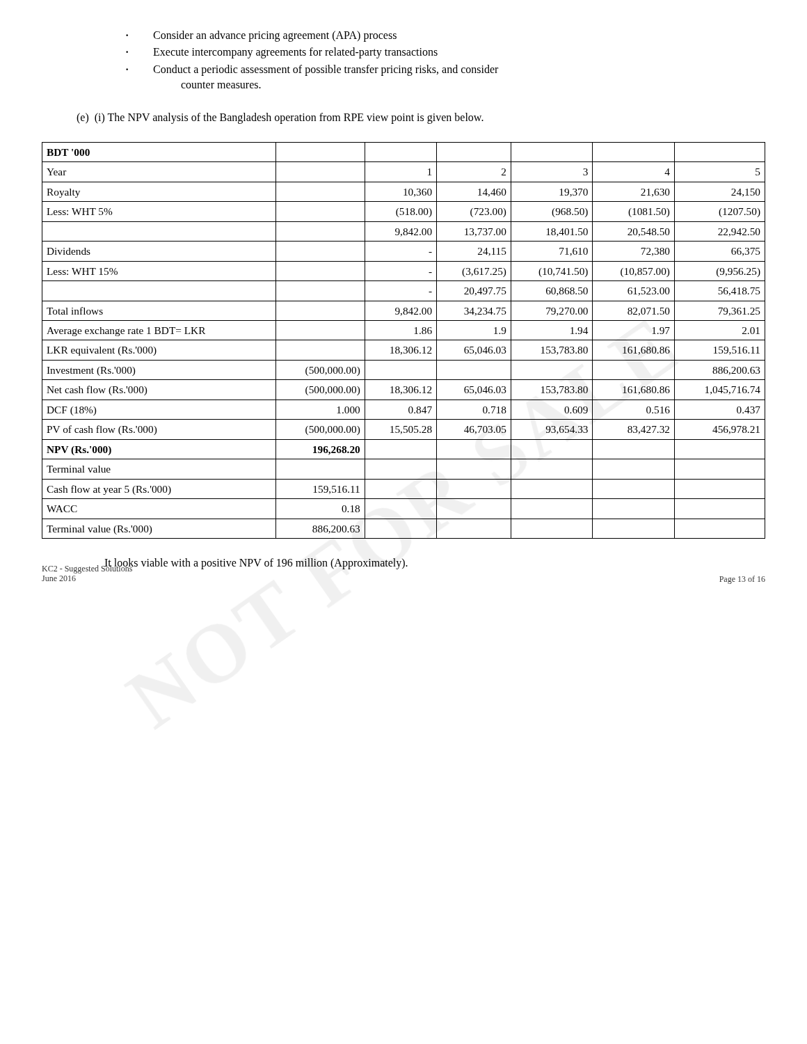NOT FOR SALE
Consider an advance pricing agreement (APA) process
Execute intercompany agreements for related-party transactions
Conduct a periodic assessment of possible transfer pricing risks, and consider counter measures.
(e) (i) The NPV analysis of the Bangladesh operation from RPE view point is given below.
| BDT '000 | | | | | | |
| Year | | 1 | 2 | 3 | 4 | 5 |
| Royalty | | 10,360 | 14,460 | 19,370 | 21,630 | 24,150 |
| Less: WHT 5% | | (518.00) | (723.00) | (968.50) | (1081.50) | (1207.50) |
| | | 9,842.00 | 13,737.00 | 18,401.50 | 20,548.50 | 22,942.50 |
| Dividends | | - | 24,115 | 71,610 | 72,380 | 66,375 |
| Less: WHT 15% | | - | (3,617.25) | (10,741.50) | (10,857.00) | (9,956.25) |
| | | - | 20,497.75 | 60,868.50 | 61,523.00 | 56,418.75 |
| Total inflows | | 9,842.00 | 34,234.75 | 79,270.00 | 82,071.50 | 79,361.25 |
| Average exchange rate 1 BDT= LKR | | 1.86 | 1.9 | 1.94 | 1.97 | 2.01 |
| LKR equivalent (Rs.'000) | | 18,306.12 | 65,046.03 | 153,783.80 | 161,680.86 | 159,516.11 |
| Investment (Rs.'000) | (500,000.00) | | | | | 886,200.63 |
| Net cash flow (Rs.'000) | (500,000.00) | 18,306.12 | 65,046.03 | 153,783.80 | 161,680.86 | 1,045,716.74 |
| DCF (18%) | 1.000 | 0.847 | 0.718 | 0.609 | 0.516 | 0.437 |
| PV of cash flow (Rs.'000) | (500,000.00) | 15,505.28 | 46,703.05 | 93,654.33 | 83,427.32 | 456,978.21 |
| NPV (Rs.'000) | 196,268.20 | | | | | |
| Terminal value | | | | | | |
| Cash flow at year 5 (Rs.'000) | 159,516.11 | | | | | |
| WACC | 0.18 | | | | | |
| Terminal value (Rs.'000) | 886,200.63 | | | | | |
It looks viable with a positive NPV of 196 million (Approximately).
KC2 - Suggested Solutions
June 2016
Page 13 of 16